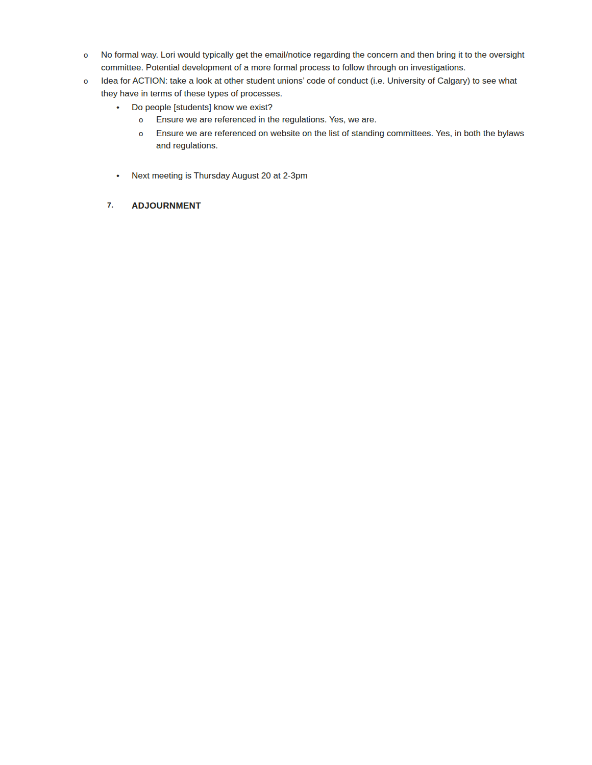No formal way. Lori would typically get the email/notice regarding the concern and then bring it to the oversight committee. Potential development of a more formal process to follow through on investigations.
Idea for ACTION: take a look at other student unions’ code of conduct (i.e. University of Calgary) to see what they have in terms of these types of processes.
Do people [students] know we exist?
Ensure we are referenced in the regulations. Yes, we are.
Ensure we are referenced on website on the list of standing committees. Yes, in both the bylaws and regulations.
Next meeting is Thursday August 20 at 2-3pm
7. ADJOURNMENT